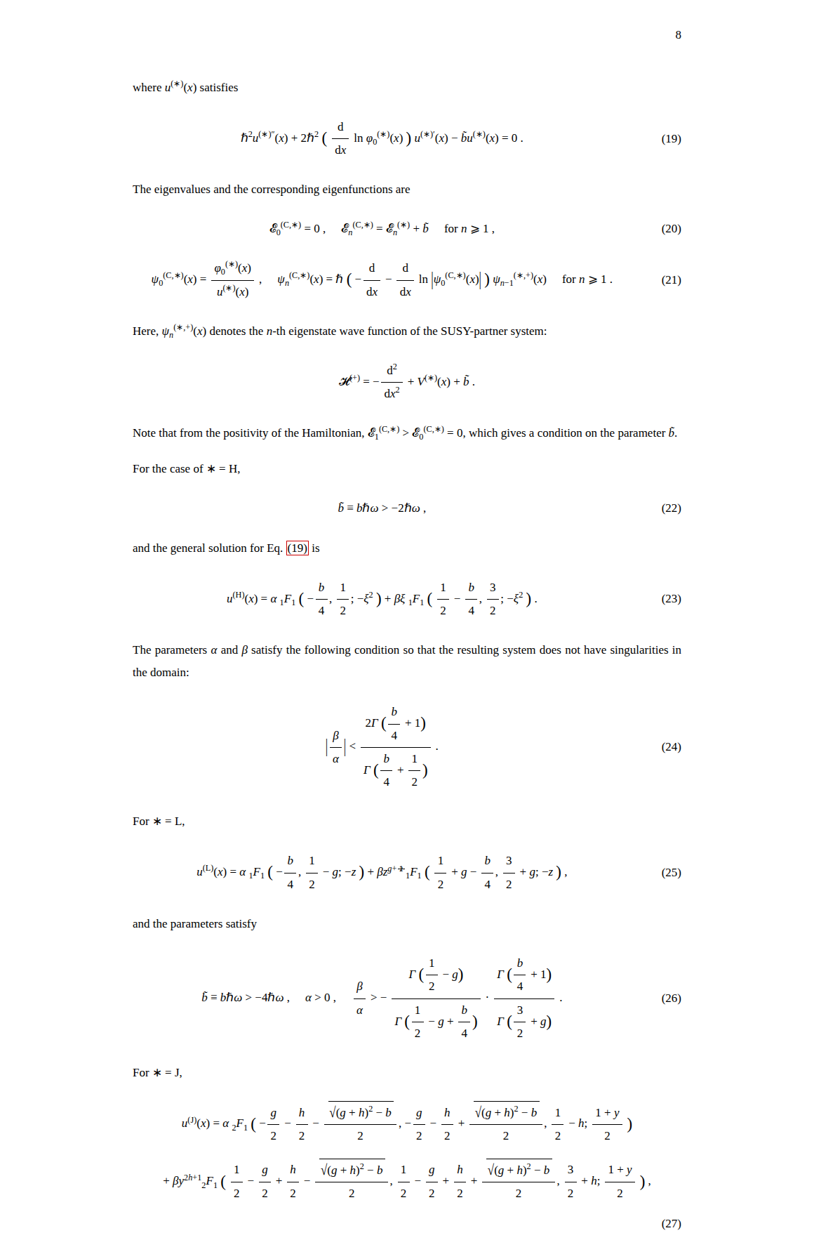8
where u(∗)(x) satisfies
ℏ2u(∗)″(x) + 2ℏ2 ( ddx ln φ0(∗)(x) ) u(∗)′(x) − b̃u(∗)(x) = 0 .
(19)
The eigenvalues and the corresponding eigenfunctions are
𝓔0(C,∗) = 0 , 𝓔n(C,∗) = 𝓔n(∗) + b̃ for n ⩾ 1 ,
(20)
ψ0(C,∗)(x) = φ0(∗)(x) u(∗)(x) , ψn(C,∗)(x) = ℏ ( −ddx − ddx ln |ψ0(C,∗)(x)| ) ψn−1(∗,+)(x) for n ⩾ 1 .
(21)
Here, ψn(∗,+)(x) denotes the n-th eigenstate wave function of the SUSY-partner system:
𝓗(+) = −d2 dx2 + V(∗)(x) + b̃ .
Note that from the positivity of the Hamiltonian, 𝓔1(C,∗) > 𝓔0(C,∗) = 0, which gives a condition on the parameter b̃.
For the case of ∗ = H,
b̃ ≡ bℏω > −2ℏω ,
(22)
and the general solution for Eq. (19) is
u(H)(x) = α 1F1 ( −b 4, 12; −ξ2 ) + βξ 1F1 ( 12 − b 4, 32; −ξ2 ) .
(23)
The parameters α and β satisfy the following condition so that the resulting system does not have singularities in the domain:
|βα| < 2Γ (b 4 + 1) Γ (b 4 + 12) .
(24)
For ∗ = L,
u(L)(x) = α 1F1 ( −b 4, 12 − g; −z ) + βzg+121F1 ( 12 + g − b 4, 32 + g; −z ) ,
(25)
and the parameters satisfy
b̃ ≡ bℏω > −4ℏω , α > 0 , βα > − Γ (12 − g) Γ (12 − g + b 4) · Γ (b 4 + 1) Γ (32 + g) .
(26)
For ∗ = J,
u(J)(x) = α 2F1 ( −g 2 − h 2 − √(g + h)2 − b 2, −g 2 − h 2 + √(g + h)2 − b 2, 12 − h; 1 + y 2 )
+ βy2h+12F1 ( 12 − g 2 + h 2 − √(g + h)2 − b 2, 12 − g 2 + h 2 + √(g + h)2 − b 2, 32 + h; 1 + y 2 ) ,
(27)